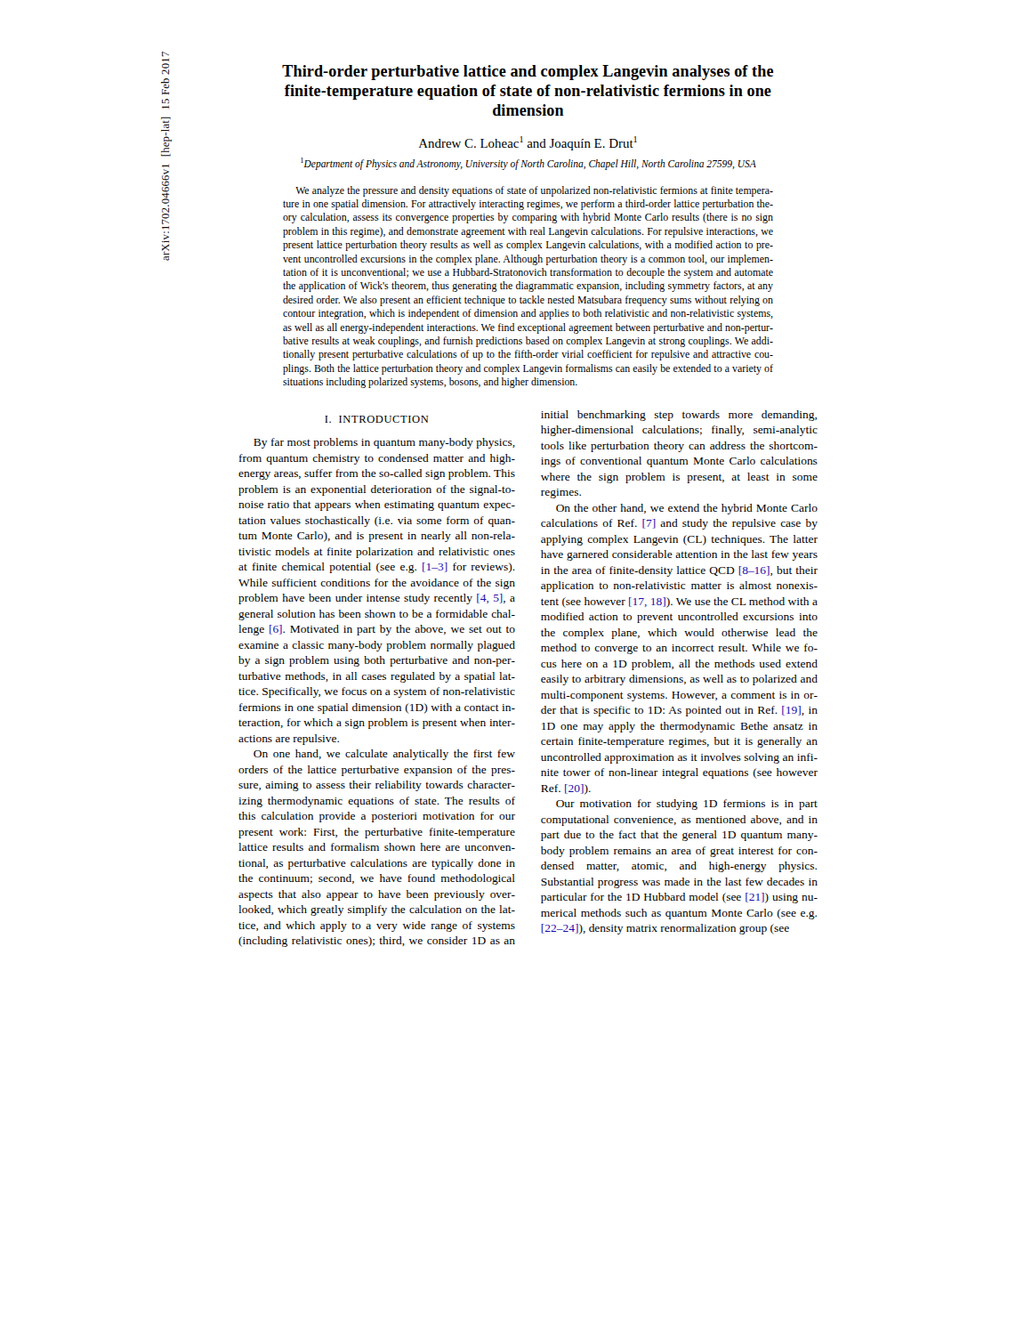arXiv:1702.04666v1 [hep-lat] 15 Feb 2017
Third-order perturbative lattice and complex Langevin analyses of the
finite-temperature equation of state of non-relativistic fermions in one dimension
Andrew C. Loheac1 and Joaquín E. Drut1
1Department of Physics and Astronomy, University of North Carolina, Chapel Hill, North Carolina 27599, USA
We analyze the pressure and density equations of state of unpolarized non-relativistic fermions at finite temperature in one spatial dimension. For attractively interacting regimes, we perform a third-order lattice perturbation theory calculation, assess its convergence properties by comparing with hybrid Monte Carlo results (there is no sign problem in this regime), and demonstrate agreement with real Langevin calculations. For repulsive interactions, we present lattice perturbation theory results as well as complex Langevin calculations, with a modified action to prevent uncontrolled excursions in the complex plane. Although perturbation theory is a common tool, our implementation of it is unconventional; we use a Hubbard-Stratonovich transformation to decouple the system and automate the application of Wick's theorem, thus generating the diagrammatic expansion, including symmetry factors, at any desired order. We also present an efficient technique to tackle nested Matsubara frequency sums without relying on contour integration, which is independent of dimension and applies to both relativistic and non-relativistic systems, as well as all energy-independent interactions. We find exceptional agreement between perturbative and non-perturbative results at weak couplings, and furnish predictions based on complex Langevin at strong couplings. We additionally present perturbative calculations of up to the fifth-order virial coefficient for repulsive and attractive couplings. Both the lattice perturbation theory and complex Langevin formalisms can easily be extended to a variety of situations including polarized systems, bosons, and higher dimension.
I. Introduction
By far most problems in quantum many-body physics, from quantum chemistry to condensed matter and high-energy areas, suffer from the so-called sign problem. This problem is an exponential deterioration of the signal-to-noise ratio that appears when estimating quantum expectation values stochastically (i.e. via some form of quantum Monte Carlo), and is present in nearly all non-relativistic models at finite polarization and relativistic ones at finite chemical potential (see e.g. [1–3] for reviews). While sufficient conditions for the avoidance of the sign problem have been under intense study recently [4, 5], a general solution has been shown to be a formidable challenge [6]. Motivated in part by the above, we set out to examine a classic many-body problem normally plagued by a sign problem using both perturbative and non-perturbative methods, in all cases regulated by a spatial lattice. Specifically, we focus on a system of non-relativistic fermions in one spatial dimension (1D) with a contact interaction, for which a sign problem is present when interactions are repulsive.
On one hand, we calculate analytically the first few orders of the lattice perturbative expansion of the pressure, aiming to assess their reliability towards characterizing thermodynamic equations of state. The results of this calculation provide a posteriori motivation for our present work: First, the perturbative finite-temperature lattice results and formalism shown here are unconventional, as perturbative calculations are typically done in the continuum; second, we have found methodological aspects that also appear to have been previously overlooked, which greatly simplify the calculation on the lattice, and which apply to a very wide range of systems (including relativistic ones); third, we consider 1D as an initial benchmarking step towards more demanding, higher-dimensional calculations; finally, semi-analytic tools like perturbation theory can address the shortcomings of conventional quantum Monte Carlo calculations where the sign problem is present, at least in some regimes.
On the other hand, we extend the hybrid Monte Carlo calculations of Ref. [7] and study the repulsive case by applying complex Langevin (CL) techniques. The latter have garnered considerable attention in the last few years in the area of finite-density lattice QCD [8–16], but their application to non-relativistic matter is almost nonexistent (see however [17, 18]). We use the CL method with a modified action to prevent uncontrolled excursions into the complex plane, which would otherwise lead the method to converge to an incorrect result. While we focus here on a 1D problem, all the methods used extend easily to arbitrary dimensions, as well as to polarized and multi-component systems. However, a comment is in order that is specific to 1D: As pointed out in Ref. [19], in 1D one may apply the thermodynamic Bethe ansatz in certain finite-temperature regimes, but it is generally an uncontrolled approximation as it involves solving an infinite tower of non-linear integral equations (see however Ref. [20]).
Our motivation for studying 1D fermions is in part computational convenience, as mentioned above, and in part due to the fact that the general 1D quantum many-body problem remains an area of great interest for condensed matter, atomic, and high-energy physics. Substantial progress was made in the last few decades in particular for the 1D Hubbard model (see [21]) using numerical methods such as quantum Monte Carlo (see e.g. [22–24]), density matrix renormalization group (see